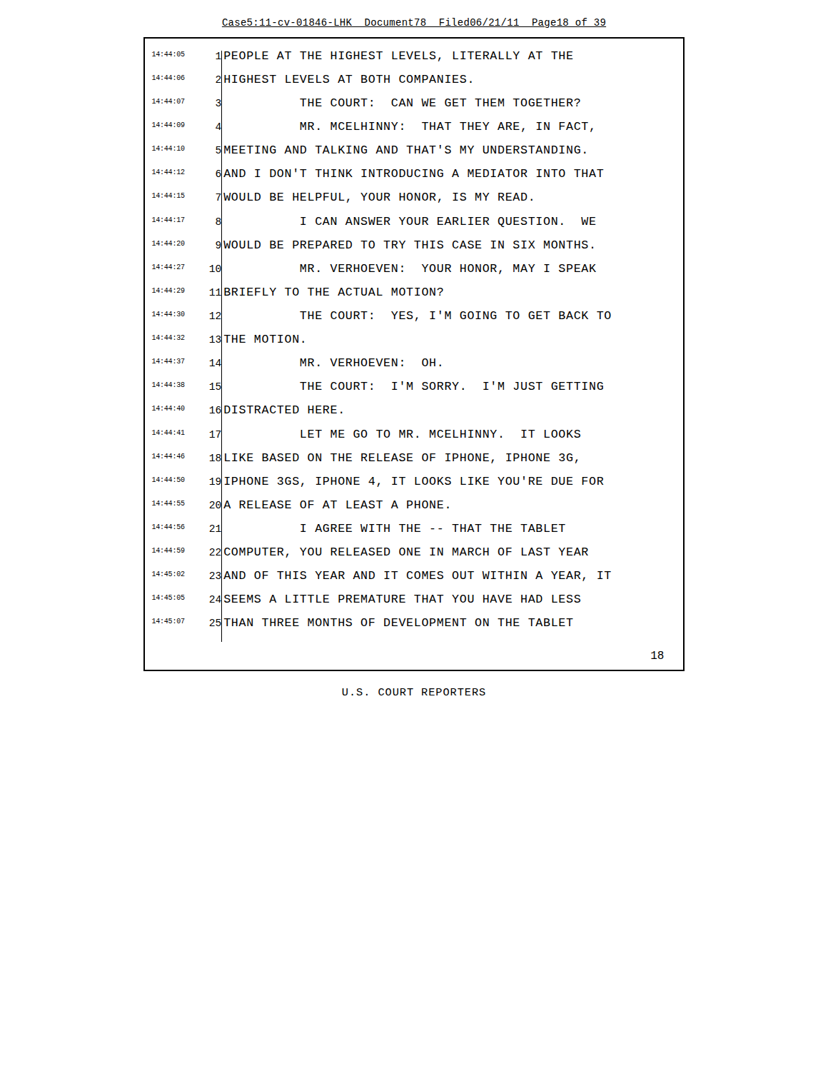Case5:11-cv-01846-LHK Document78 Filed06/21/11 Page18 of 39
| 14:44:05 | 1 | | PEOPLE AT THE HIGHEST LEVELS, LITERALLY AT THE |
| 14:44:06 | 2 | | HIGHEST LEVELS AT BOTH COMPANIES. |
| 14:44:07 | 3 | | THE COURT: CAN WE GET THEM TOGETHER? |
| 14:44:09 | 4 | | MR. MCELHINNY: THAT THEY ARE, IN FACT, |
| 14:44:10 | 5 | | MEETING AND TALKING AND THAT'S MY UNDERSTANDING. |
| 14:44:12 | 6 | | AND I DON'T THINK INTRODUCING A MEDIATOR INTO THAT |
| 14:44:15 | 7 | | WOULD BE HELPFUL, YOUR HONOR, IS MY READ. |
| 14:44:17 | 8 | | I CAN ANSWER YOUR EARLIER QUESTION. WE |
| 14:44:20 | 9 | | WOULD BE PREPARED TO TRY THIS CASE IN SIX MONTHS. |
| 14:44:27 | 10 | | MR. VERHOEVEN: YOUR HONOR, MAY I SPEAK |
| 14:44:29 | 11 | | BRIEFLY TO THE ACTUAL MOTION? |
| 14:44:30 | 12 | | THE COURT: YES, I'M GOING TO GET BACK TO |
| 14:44:32 | 13 | | THE MOTION. |
| 14:44:37 | 14 | | MR. VERHOEVEN: OH. |
| 14:44:38 | 15 | | THE COURT: I'M SORRY. I'M JUST GETTING |
| 14:44:40 | 16 | | DISTRACTED HERE. |
| 14:44:41 | 17 | | LET ME GO TO MR. MCELHINNY. IT LOOKS |
| 14:44:46 | 18 | | LIKE BASED ON THE RELEASE OF IPHONE, IPHONE 3G, |
| 14:44:50 | 19 | | IPHONE 3GS, IPHONE 4, IT LOOKS LIKE YOU'RE DUE FOR |
| 14:44:55 | 20 | | A RELEASE OF AT LEAST A PHONE. |
| 14:44:56 | 21 | | I AGREE WITH THE -- THAT THE TABLET |
| 14:44:59 | 22 | | COMPUTER, YOU RELEASED ONE IN MARCH OF LAST YEAR |
| 14:45:02 | 23 | | AND OF THIS YEAR AND IT COMES OUT WITHIN A YEAR, IT |
| 14:45:05 | 24 | | SEEMS A LITTLE PREMATURE THAT YOU HAVE HAD LESS |
| 14:45:07 | 25 | | THAN THREE MONTHS OF DEVELOPMENT ON THE TABLET |
18
U.S. COURT REPORTERS